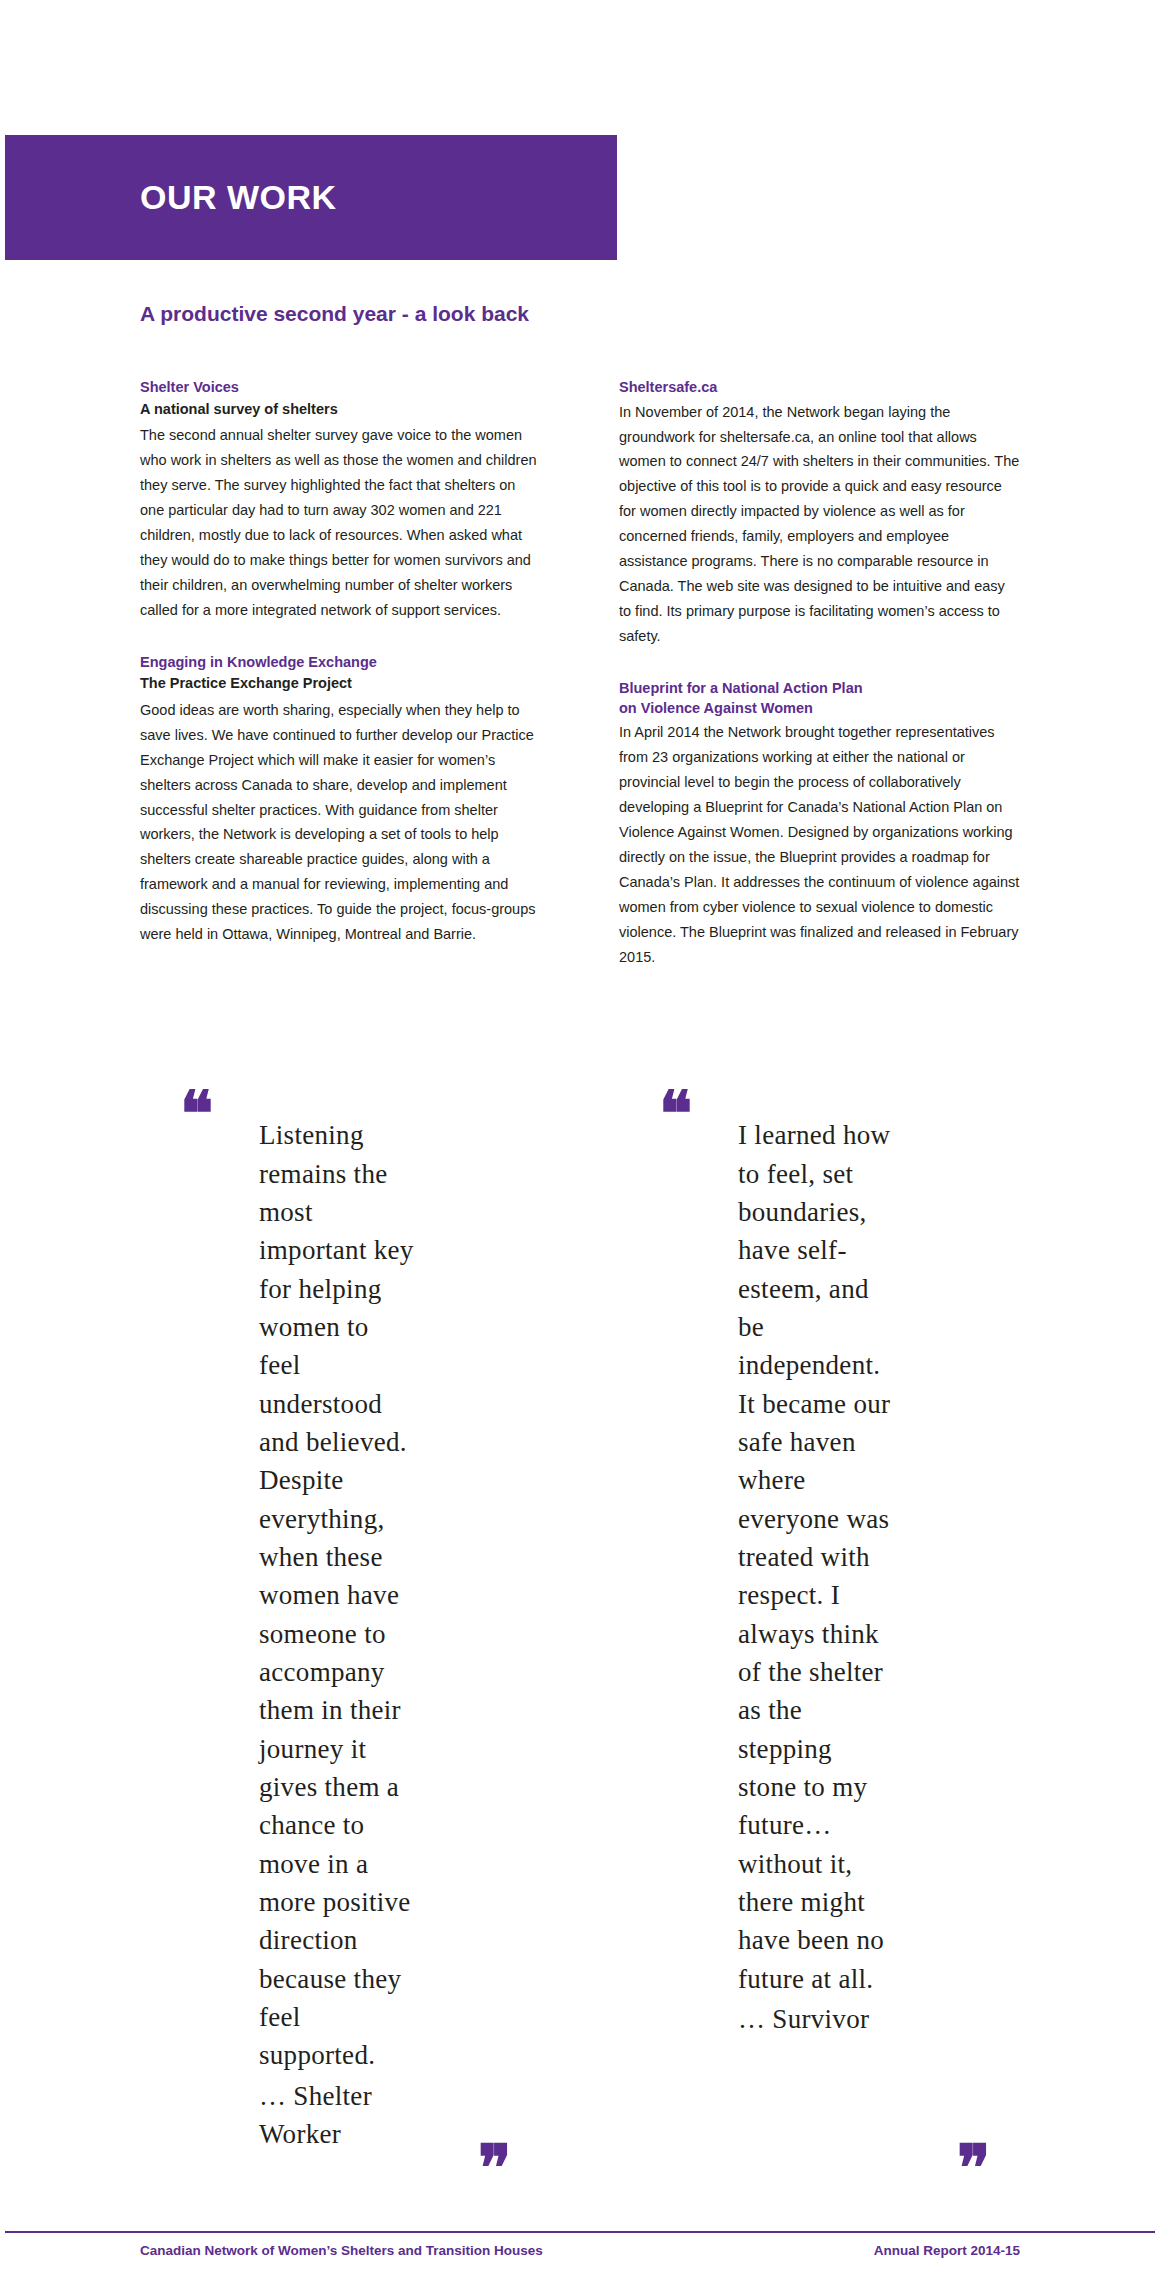OUR WORK
A productive second year - a look back
Shelter Voices
A national survey of shelters
The second annual shelter survey gave voice to the women who work in shelters as well as those the women and children they serve. The survey highlighted the fact that shelters on one particular day had to turn away 302 women and 221 children, mostly due to lack of resources. When asked what they would do to make things better for women survivors and their children, an overwhelming number of shelter workers called for a more integrated network of support services.
Engaging in Knowledge Exchange
The Practice Exchange Project
Good ideas are worth sharing, especially when they help to save lives. We have continued to further develop our Practice Exchange Project which will make it easier for women’s shelters across Canada to share, develop and implement successful shelter practices. With guidance from shelter workers, the Network is developing a set of tools to help shelters create shareable practice guides, along with a framework and a manual for reviewing, implementing and discussing these practices. To guide the project, focus-groups were held in Ottawa, Winnipeg, Montreal and Barrie.
Sheltersafe.ca
In November of 2014, the Network began laying the groundwork for sheltersafe.ca, an online tool that allows women to connect 24/7 with shelters in their communities. The objective of this tool is to provide a quick and easy resource for women directly impacted by violence as well as for concerned friends, family, employers and employee assistance programs. There is no comparable resource in Canada. The web site was designed to be intuitive and easy to find. Its primary purpose is facilitating women’s access to safety.
Blueprint for a National Action Plan
on Violence Against Women
In April 2014 the Network brought together representatives from 23 organizations working at either the national or provincial level to begin the process of collaboratively developing a Blueprint for Canada’s National Action Plan on Violence Against Women. Designed by organizations working directly on the issue, the Blueprint provides a roadmap for Canada’s Plan. It addresses the continuum of violence against women from cyber violence to sexual violence to domestic violence. The Blueprint was finalized and released in February 2015.
❝
Listening remains the most important key for helping women to feel understood and believed. Despite everything, when these women have someone to accompany them in their journey it gives them a chance to move in a more positive direction because they feel supported. … Shelter Worker
❞
❝
I learned how to feel, set boundaries, have self-esteem, and be independent. It became our safe haven where everyone was treated with respect. I always think of the shelter as the stepping stone to my future… without it, there might have been no future at all. … Survivor
❞
Canadian Network of Women’s Shelters and Transition Houses Annual Report 2014-15